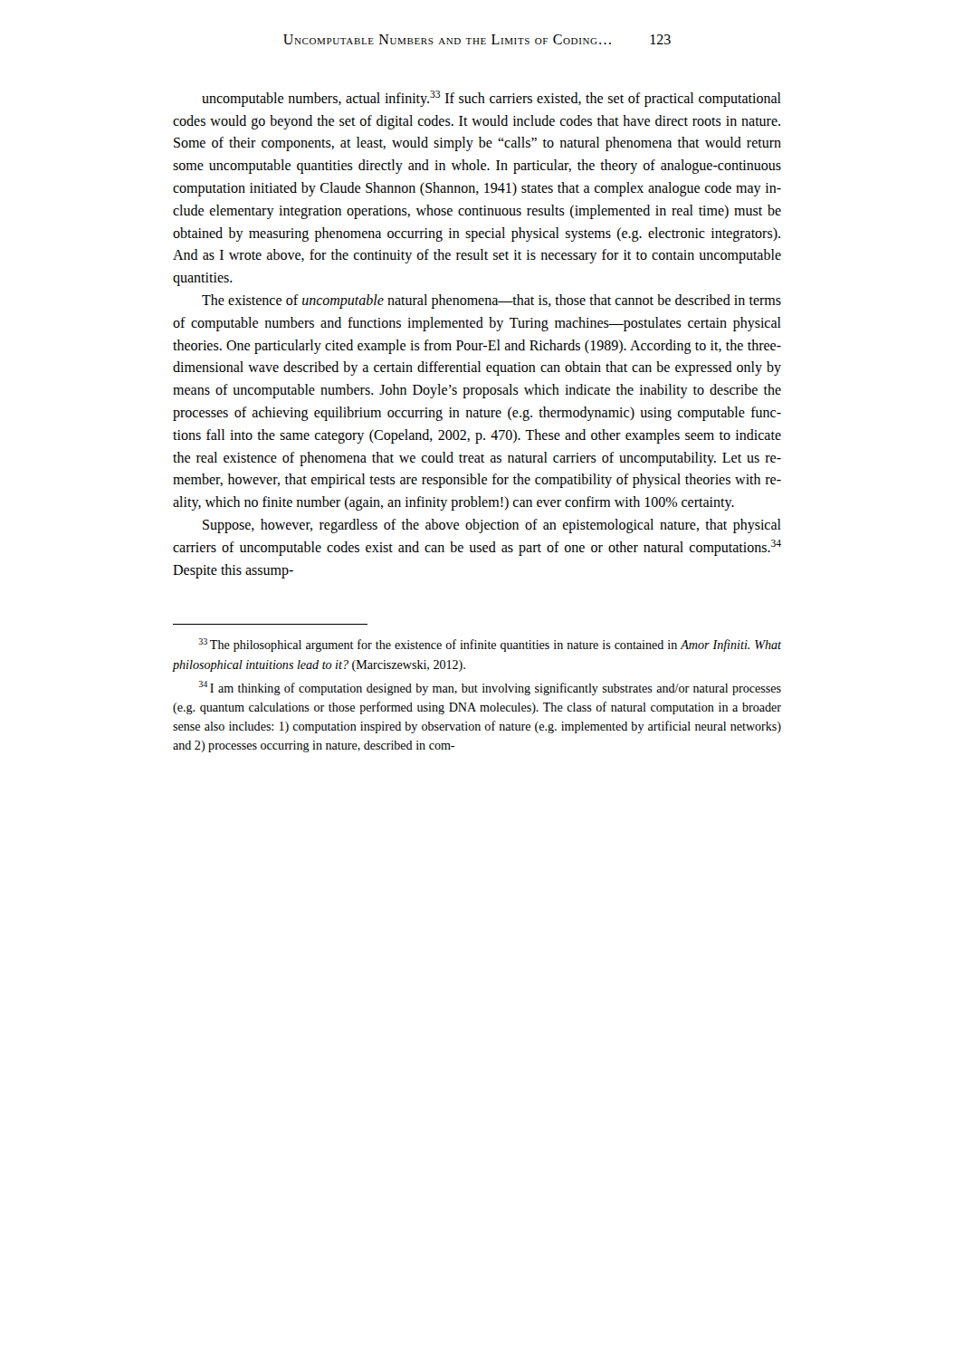Uncomputable Numbers and the Limits of Coding… 123
uncomputable numbers, actual infinity.33 If such carriers existed, the set of practical computational codes would go beyond the set of digital codes. It would include codes that have direct roots in nature. Some of their components, at least, would simply be “calls” to natural phenomena that would return some uncomputable quantities directly and in whole. In particular, the theory of analogue-continuous computation initiated by Claude Shannon (Shannon, 1941) states that a complex analogue code may include elementary integration operations, whose continuous results (implemented in real time) must be obtained by measuring phenomena occurring in special physical systems (e.g. electronic integrators). And as I wrote above, for the continuity of the result set it is necessary for it to contain uncomputable quantities.
The existence of uncomputable natural phenomena—that is, those that cannot be described in terms of computable numbers and functions implemented by Turing machines—postulates certain physical theories. One particularly cited example is from Pour-El and Richards (1989). According to it, the three-dimensional wave described by a certain differential equation can obtain that can be expressed only by means of uncomputable numbers. John Doyle’s proposals which indicate the inability to describe the processes of achieving equilibrium occurring in nature (e.g. thermodynamic) using computable functions fall into the same category (Copeland, 2002, p. 470). These and other examples seem to indicate the real existence of phenomena that we could treat as natural carriers of uncomputability. Let us remember, however, that empirical tests are responsible for the compatibility of physical theories with reality, which no finite number (again, an infinity problem!) can ever confirm with 100% certainty.
Suppose, however, regardless of the above objection of an epistemological nature, that physical carriers of uncomputable codes exist and can be used as part of one or other natural computations.34 Despite this assump-
33The philosophical argument for the existence of infinite quantities in nature is contained in Amor Infiniti. What philosophical intuitions lead to it? (Marciszewski, 2012).
34I am thinking of computation designed by man, but involving significantly substrates and/or natural processes (e.g. quantum calculations or those performed using DNA molecules). The class of natural computation in a broader sense also includes: 1) computation inspired by observation of nature (e.g. implemented by artificial neural networks) and 2) processes occurring in nature, described in com-